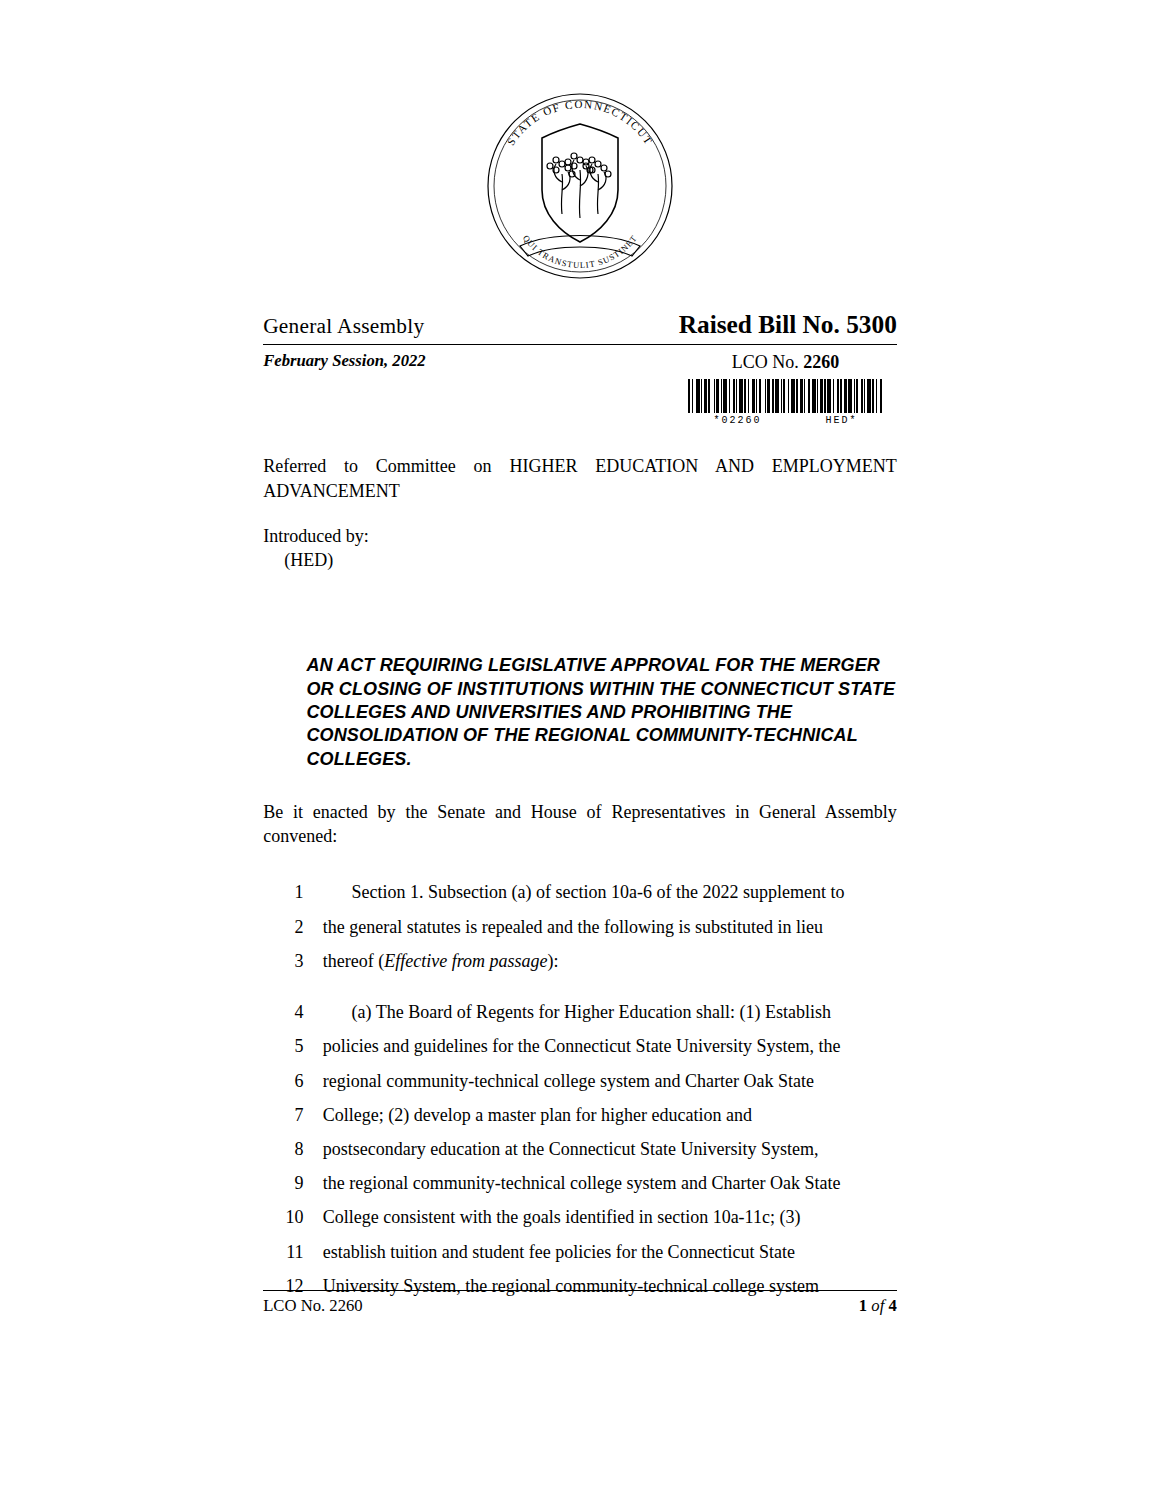STATE OF CONNECTICUT QUI TRANSTULIT SUSTINET
General Assembly
Raised Bill No. 5300
February Session, 2022
LCO No. 2260
*02260 HED*
Referred to Committee on HIGHER EDUCATION AND EMPLOYMENT ADVANCEMENT
Introduced by:
(HED)
AN ACT REQUIRING LEGISLATIVE APPROVAL FOR THE MERGER OR CLOSING OF INSTITUTIONS WITHIN THE CONNECTICUT STATE COLLEGES AND UNIVERSITIES AND PROHIBITING THE CONSOLIDATION OF THE REGIONAL COMMUNITY-TECHNICAL COLLEGES.
Be it enacted by the Senate and House of Representatives in General Assembly convened:
Section 1. Subsection (a) of section 10a-6 of the 2022 supplement to
the general statutes is repealed and the following is substituted in lieu
thereof (Effective from passage):
(a) The Board of Regents for Higher Education shall: (1) Establish
policies and guidelines for the Connecticut State University System, the
regional community-technical college system and Charter Oak State
College; (2) develop a master plan for higher education and
postsecondary education at the Connecticut State University System,
the regional community-technical college system and Charter Oak State
College consistent with the goals identified in section 10a-11c; (3)
establish tuition and student fee policies for the Connecticut State
University System, the regional community-technical college system
LCO No. 2260
1 of 4